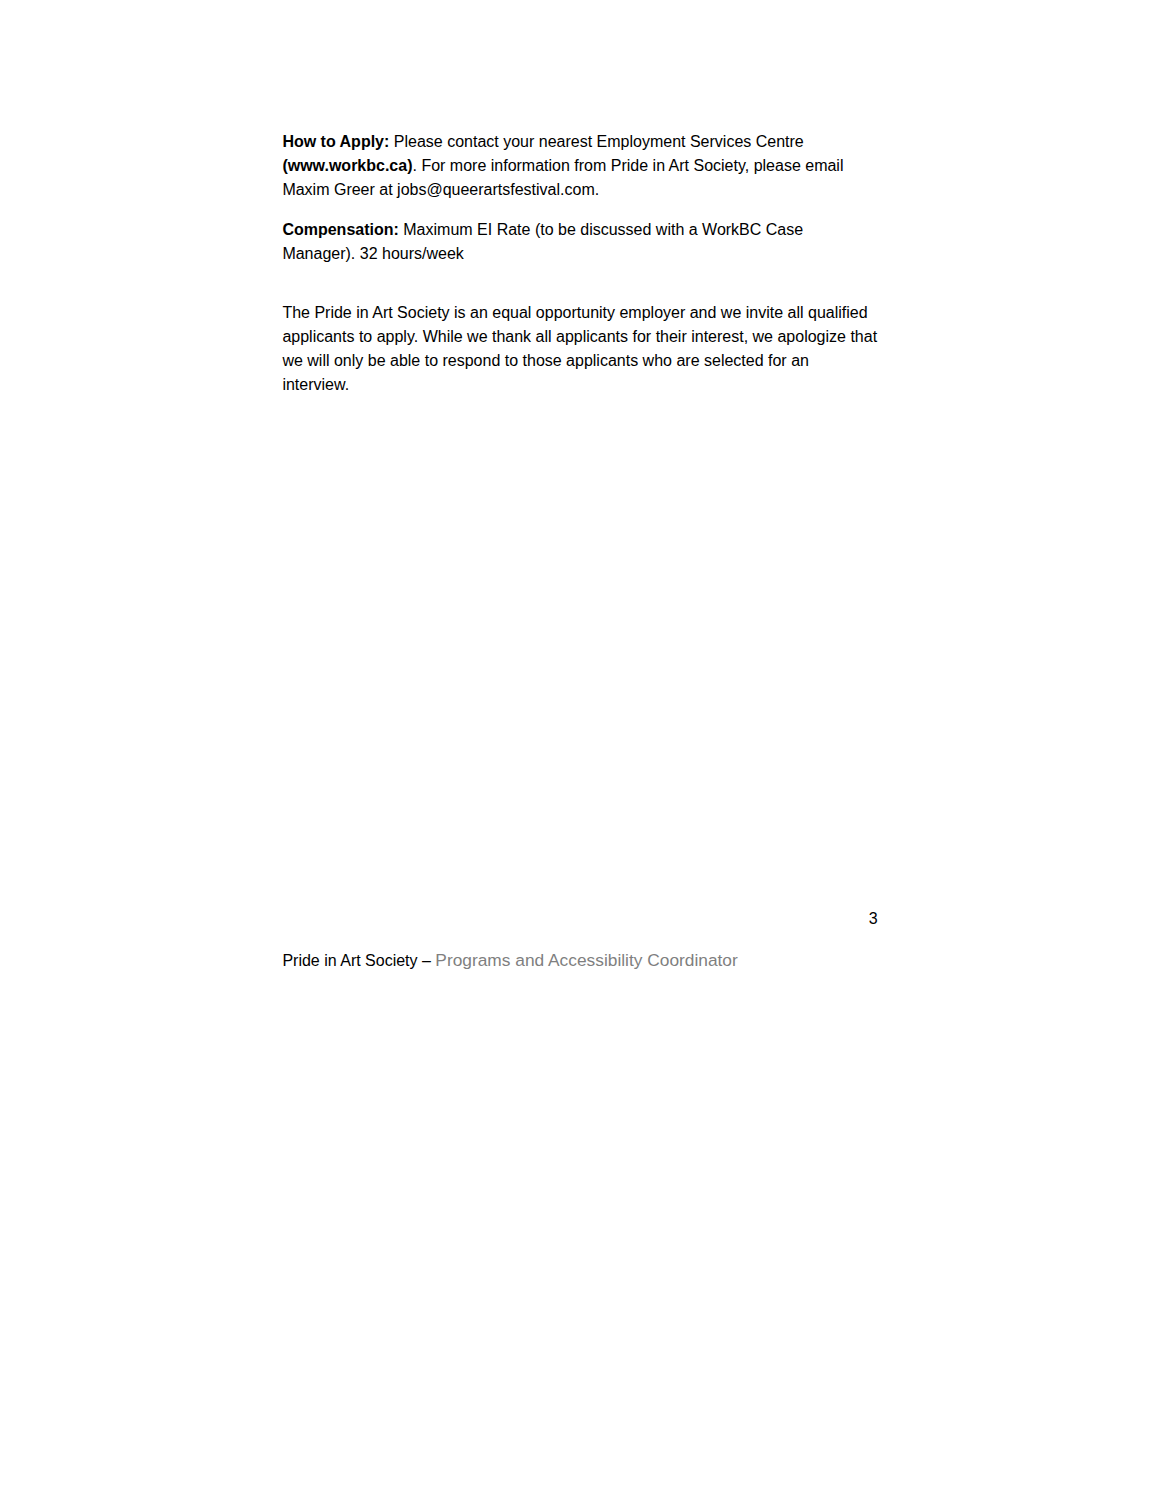How to Apply: Please contact your nearest Employment Services Centre (www.workbc.ca). For more information from Pride in Art Society, please email Maxim Greer at jobs@queerartsfestival.com.
Compensation: Maximum EI Rate (to be discussed with a WorkBC Case Manager). 32 hours/week
The Pride in Art Society is an equal opportunity employer and we invite all qualified applicants to apply. While we thank all applicants for their interest, we apologize that we will only be able to respond to those applicants who are selected for an interview.
3
Pride in Art Society – Programs and Accessibility Coordinator